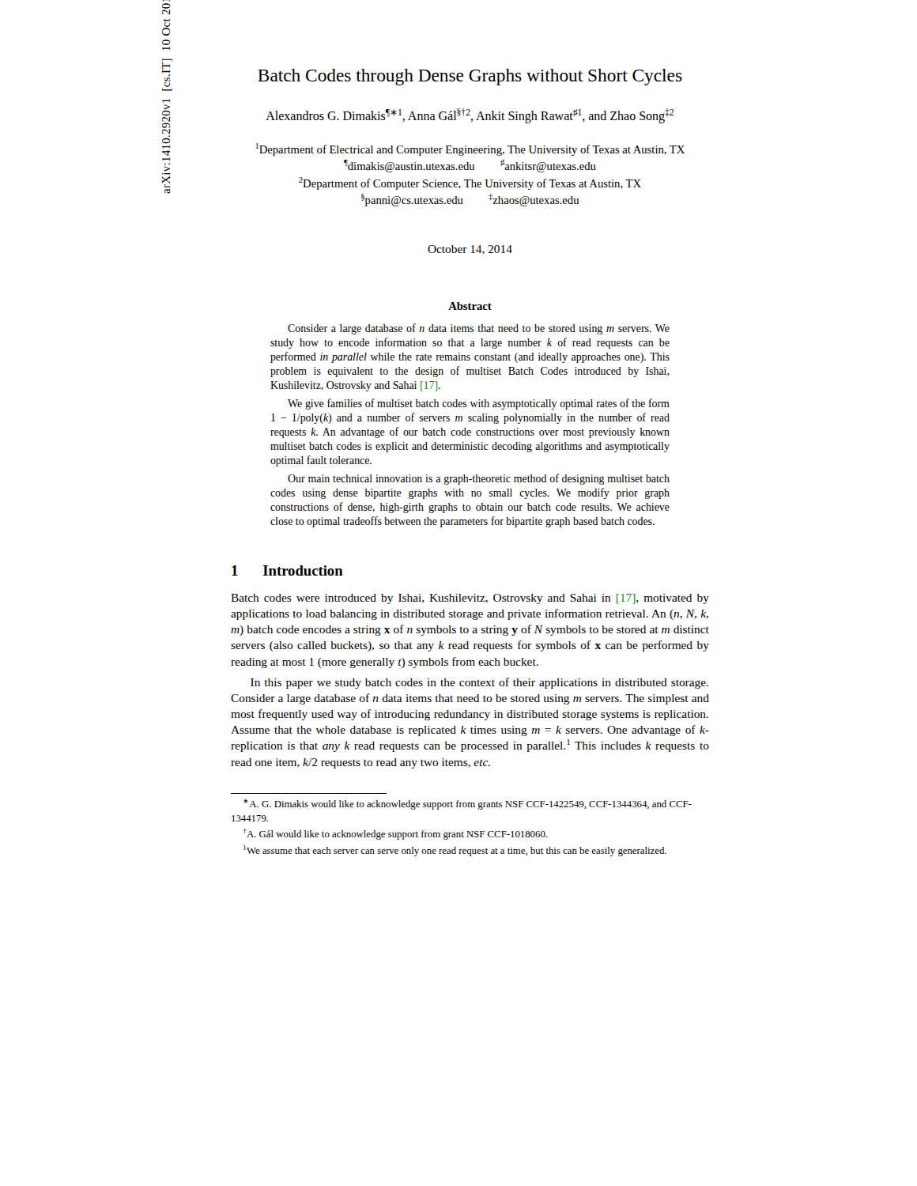arXiv:1410.2920v1 [cs.IT] 10 Oct 2014
Batch Codes through Dense Graphs without Short Cycles
Alexandros G. Dimakis¶∗1, Anna Gál§†2, Ankit Singh Rawat♯1, and Zhao Song‡2
1Department of Electrical and Computer Engineering, The University of Texas at Austin, TX ¶dimakis@austin.utexas.edu♯ankitsr@utexas.edu 2Department of Computer Science, The University of Texas at Austin, TX §panni@cs.utexas.edu‡zhaos@utexas.edu
October 14, 2014
Abstract
Consider a large database of n data items that need to be stored using m servers. We study how to encode information so that a large number k of read requests can be performed in parallel while the rate remains constant (and ideally approaches one). This problem is equivalent to the design of multiset Batch Codes introduced by Ishai, Kushilevitz, Ostrovsky and Sahai [17].
We give families of multiset batch codes with asymptotically optimal rates of the form 1 − 1/poly(k) and a number of servers m scaling polynomially in the number of read requests k. An advantage of our batch code constructions over most previously known multiset batch codes is explicit and deterministic decoding algorithms and asymptotically optimal fault tolerance.
Our main technical innovation is a graph-theoretic method of designing multiset batch codes using dense bipartite graphs with no small cycles. We modify prior graph constructions of dense, high-girth graphs to obtain our batch code results. We achieve close to optimal tradeoffs between the parameters for bipartite graph based batch codes.
1 Introduction
Batch codes were introduced by Ishai, Kushilevitz, Ostrovsky and Sahai in [17], motivated by applications to load balancing in distributed storage and private information retrieval. An (n, N, k, m) batch code encodes a string x of n symbols to a string y of N symbols to be stored at m distinct servers (also called buckets), so that any k read requests for symbols of x can be performed by reading at most 1 (more generally t) symbols from each bucket.
In this paper we study batch codes in the context of their applications in distributed storage. Consider a large database of n data items that need to be stored using m servers. The simplest and most frequently used way of introducing redundancy in distributed storage systems is replication. Assume that the whole database is replicated k times using m = k servers. One advantage of k-replication is that any k read requests can be processed in parallel.1 This includes k requests to read one item, k/2 requests to read any two items, etc.
∗A. G. Dimakis would like to acknowledge support from grants NSF CCF-1422549, CCF-1344364, and CCF-1344179.
†A. Gál would like to acknowledge support from grant NSF CCF-1018060.
1We assume that each server can serve only one read request at a time, but this can be easily generalized.